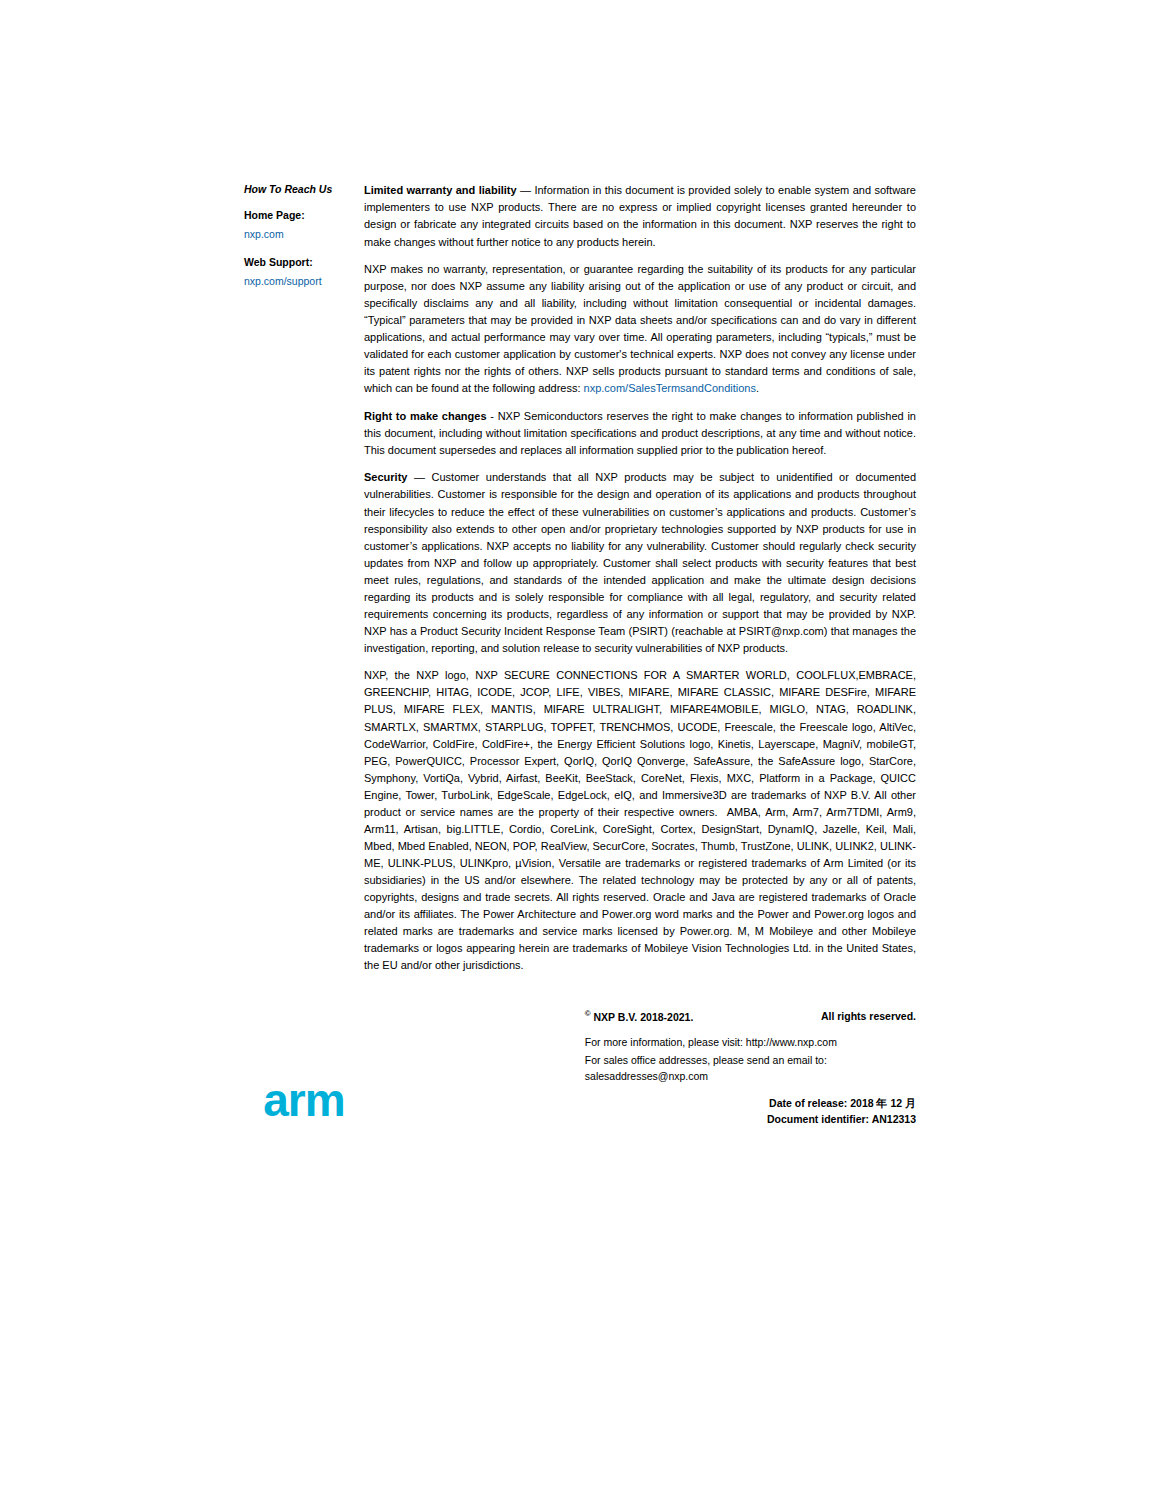How To Reach Us
Home Page:
nxp.com
Web Support:
nxp.com/support
Limited warranty and liability — Information in this document is provided solely to enable system and software implementers to use NXP products. There are no express or implied copyright licenses granted hereunder to design or fabricate any integrated circuits based on the information in this document. NXP reserves the right to make changes without further notice to any products herein.
NXP makes no warranty, representation, or guarantee regarding the suitability of its products for any particular purpose, nor does NXP assume any liability arising out of the application or use of any product or circuit, and specifically disclaims any and all liability, including without limitation consequential or incidental damages. “Typical” parameters that may be provided in NXP data sheets and/or specifications can and do vary in different applications, and actual performance may vary over time. All operating parameters, including “typicals,” must be validated for each customer application by customer's technical experts. NXP does not convey any license under its patent rights nor the rights of others. NXP sells products pursuant to standard terms and conditions of sale, which can be found at the following address: nxp.com/SalesTermsandConditions.
Right to make changes - NXP Semiconductors reserves the right to make changes to information published in this document, including without limitation specifications and product descriptions, at any time and without notice. This document supersedes and replaces all information supplied prior to the publication hereof.
Security — Customer understands that all NXP products may be subject to unidentified or documented vulnerabilities. Customer is responsible for the design and operation of its applications and products throughout their lifecycles to reduce the effect of these vulnerabilities on customer’s applications and products. Customer’s responsibility also extends to other open and/or proprietary technologies supported by NXP products for use in customer’s applications. NXP accepts no liability for any vulnerability. Customer should regularly check security updates from NXP and follow up appropriately. Customer shall select products with security features that best meet rules, regulations, and standards of the intended application and make the ultimate design decisions regarding its products and is solely responsible for compliance with all legal, regulatory, and security related requirements concerning its products, regardless of any information or support that may be provided by NXP. NXP has a Product Security Incident Response Team (PSIRT) (reachable at PSIRT@nxp.com) that manages the investigation, reporting, and solution release to security vulnerabilities of NXP products.
NXP, the NXP logo, NXP SECURE CONNECTIONS FOR A SMARTER WORLD, COOLFLUX,EMBRACE, GREENCHIP, HITAG, ICODE, JCOP, LIFE, VIBES, MIFARE, MIFARE CLASSIC, MIFARE DESFire, MIFARE PLUS, MIFARE FLEX, MANTIS, MIFARE ULTRALIGHT, MIFARE4MOBILE, MIGLO, NTAG, ROADLINK, SMARTLX, SMARTMX, STARPLUG, TOPFET, TRENCHMOS, UCODE, Freescale, the Freescale logo, AltiVec, CodeWarrior, ColdFire, ColdFire+, the Energy Efficient Solutions logo, Kinetis, Layerscape, MagniV, mobileGT, PEG, PowerQUICC, Processor Expert, QorIQ, QorIQ Qonverge, SafeAssure, the SafeAssure logo, StarCore, Symphony, VortiQa, Vybrid, Airfast, BeeKit, BeeStack, CoreNet, Flexis, MXC, Platform in a Package, QUICC Engine, Tower, TurboLink, EdgeScale, EdgeLock, eIQ, and Immersive3D are trademarks of NXP B.V. All other product or service names are the property of their respective owners. AMBA, Arm, Arm7, Arm7TDMI, Arm9, Arm11, Artisan, big.LITTLE, Cordio, CoreLink, CoreSight, Cortex, DesignStart, DynamIQ, Jazelle, Keil, Mali, Mbed, Mbed Enabled, NEON, POP, RealView, SecurCore, Socrates, Thumb, TrustZone, ULINK, ULINK2, ULINK-ME, ULINK-PLUS, ULINKpro, µVision, Versatile are trademarks or registered trademarks of Arm Limited (or its subsidiaries) in the US and/or elsewhere. The related technology may be protected by any or all of patents, copyrights, designs and trade secrets. All rights reserved. Oracle and Java are registered trademarks of Oracle and/or its affiliates. The Power Architecture and Power.org word marks and the Power and Power.org logos and related marks are trademarks and service marks licensed by Power.org. M, M Mobileye and other Mobileye trademarks or logos appearing herein are trademarks of Mobileye Vision Technologies Ltd. in the United States, the EU and/or other jurisdictions.
© NXP B.V. 2018-2021. All rights reserved.
For more information, please visit: http://www.nxp.com
For sales office addresses, please send an email to: salesaddresses@nxp.com
Date of release: 2018 年 12 月
Document identifier: AN12313
arm